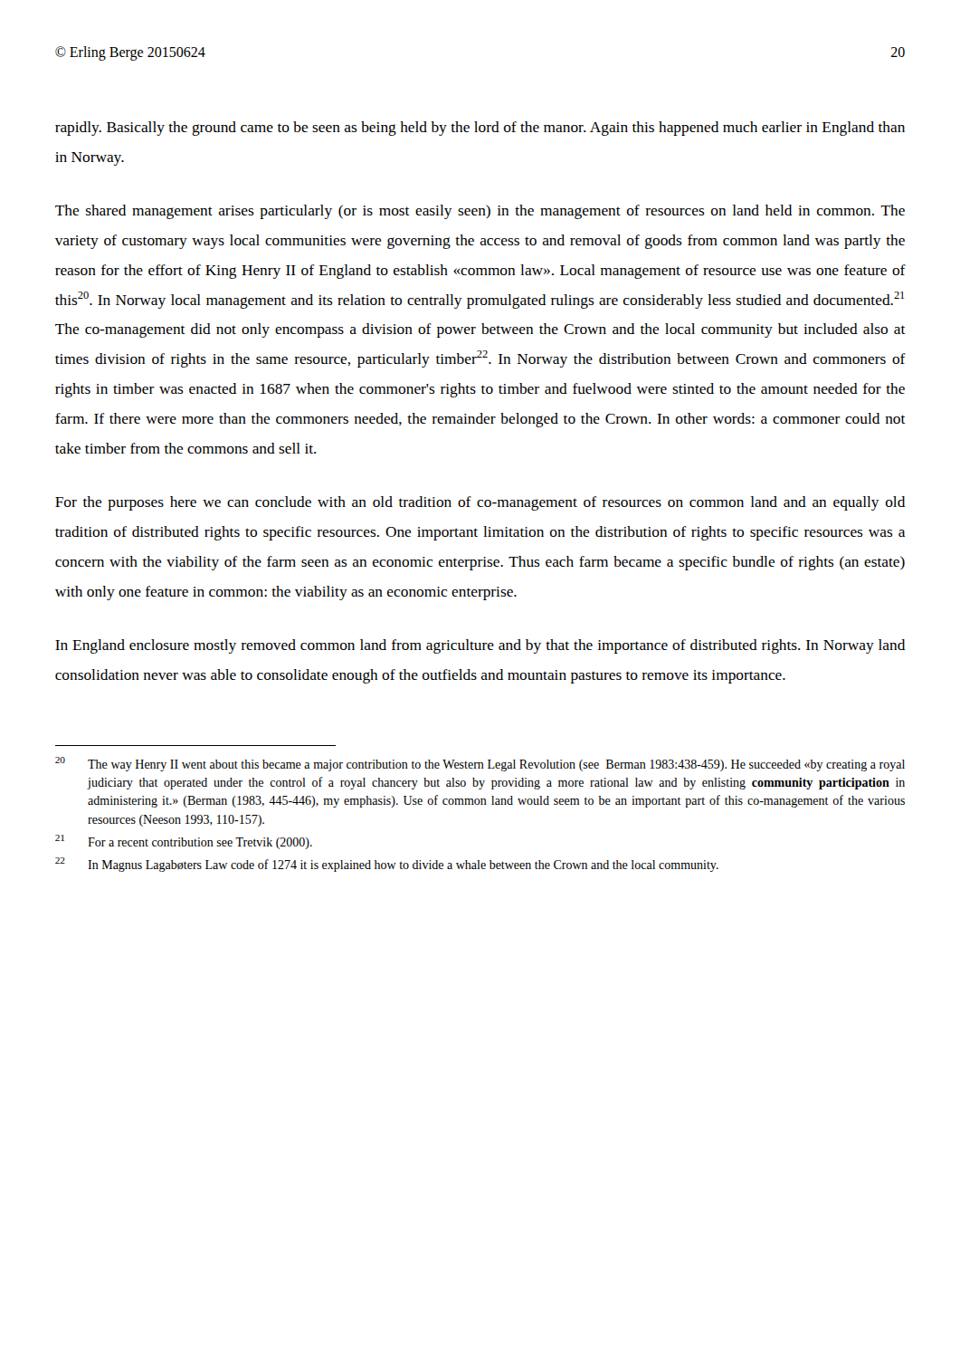© Erling Berge 20150624 20
rapidly. Basically the ground came to be seen as being held by the lord of the manor. Again this happened much earlier in England than in Norway.
The shared management arises particularly (or is most easily seen) in the management of resources on land held in common. The variety of customary ways local communities were governing the access to and removal of goods from common land was partly the reason for the effort of King Henry II of England to establish «common law». Local management of resource use was one feature of this20. In Norway local management and its relation to centrally promulgated rulings are considerably less studied and documented.21 The co-management did not only encompass a division of power between the Crown and the local community but included also at times division of rights in the same resource, particularly timber22. In Norway the distribution between Crown and commoners of rights in timber was enacted in 1687 when the commoner's rights to timber and fuelwood were stinted to the amount needed for the farm. If there were more than the commoners needed, the remainder belonged to the Crown. In other words: a commoner could not take timber from the commons and sell it.
For the purposes here we can conclude with an old tradition of co-management of resources on common land and an equally old tradition of distributed rights to specific resources. One important limitation on the distribution of rights to specific resources was a concern with the viability of the farm seen as an economic enterprise. Thus each farm became a specific bundle of rights (an estate) with only one feature in common: the viability as an economic enterprise.
In England enclosure mostly removed common land from agriculture and by that the importance of distributed rights. In Norway land consolidation never was able to consolidate enough of the outfields and mountain pastures to remove its importance.
20 The way Henry II went about this became a major contribution to the Western Legal Revolution (see Berman 1983:438-459). He succeeded «by creating a royal judiciary that operated under the control of a royal chancery but also by providing a more rational law and by enlisting community participation in administering it.» (Berman (1983, 445-446), my emphasis). Use of common land would seem to be an important part of this co-management of the various resources (Neeson 1993, 110-157).
21 For a recent contribution see Tretvik (2000).
22 In Magnus Lagabøters Law code of 1274 it is explained how to divide a whale between the Crown and the local community.